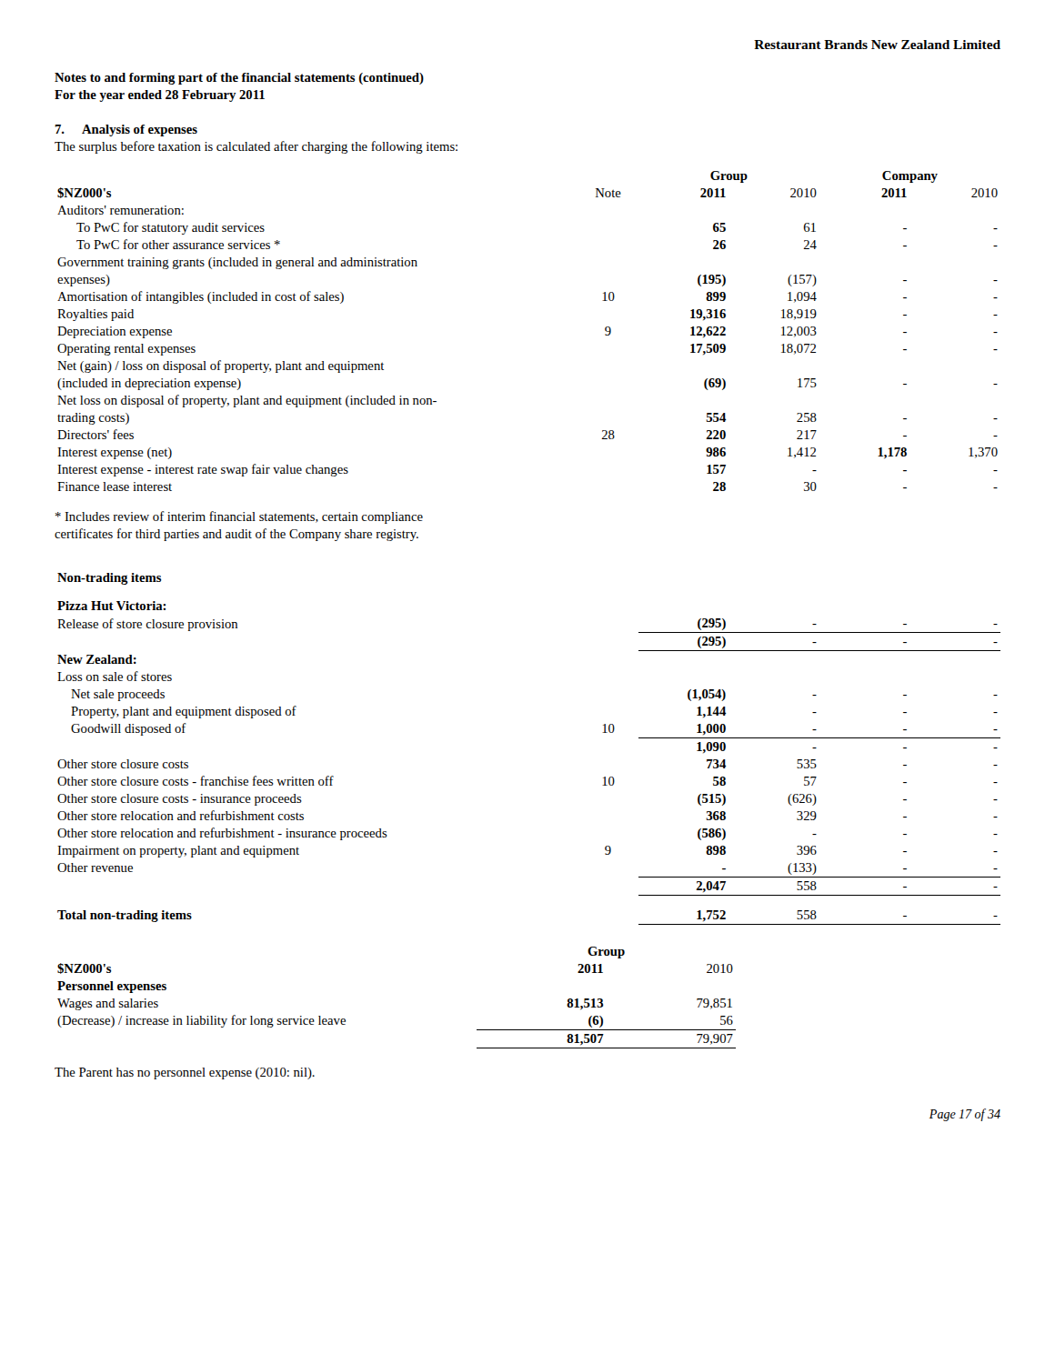Restaurant Brands New Zealand Limited
Notes to and forming part of the financial statements (continued)
For the year ended 28 February 2011
7. Analysis of expenses
The surplus before taxation is calculated after charging the following items:
| | | Group | Company |
| $NZ000's | Note | 2011 | 2010 | 2011 | 2010 |
| Auditors' remuneration: | | | | | |
| To PwC for statutory audit services | | 65 | 61 | - | - |
| To PwC for other assurance services * | | 26 | 24 | - | - |
| Government training grants (included in general and administration | | | | | |
| expenses) | | (195) | (157) | - | - |
| Amortisation of intangibles (included in cost of sales) | 10 | 899 | 1,094 | - | - |
| Royalties paid | | 19,316 | 18,919 | - | - |
| Depreciation expense | 9 | 12,622 | 12,003 | - | - |
| Operating rental expenses | | 17,509 | 18,072 | - | - |
| Net (gain) / loss on disposal of property, plant and equipment | | | | | |
| (included in depreciation expense) | | (69) | 175 | - | - |
| Net loss on disposal of property, plant and equipment (included in non- | | | | | |
| trading costs) | | 554 | 258 | - | - |
| Directors' fees | 28 | 220 | 217 | - | - |
| Interest expense (net) | | 986 | 1,412 | 1,178 | 1,370 |
| Interest expense - interest rate swap fair value changes | | 157 | - | - | - |
| Finance lease interest | | 28 | 30 | - | - |
* Includes review of interim financial statements, certain compliance
certificates for third parties and audit of the Company share registry.
| Non-trading items | | | | | |
| Pizza Hut Victoria: | | | | | |
| Release of store closure provision | | (295) | - | - | - |
| | | (295) | - | - | - |
| New Zealand: | | | | | |
| Loss on sale of stores | | | | | |
| Net sale proceeds | | (1,054) | - | - | - |
| Property, plant and equipment disposed of | | 1,144 | - | - | - |
| Goodwill disposed of | 10 | 1,000 | - | - | - |
| | | 1,090 | - | - | - |
| Other store closure costs | | 734 | 535 | - | - |
| Other store closure costs - franchise fees written off | 10 | 58 | 57 | - | - |
| Other store closure costs - insurance proceeds | | (515) | (626) | - | - |
| Other store relocation and refurbishment costs | | 368 | 329 | - | - |
| Other store relocation and refurbishment - insurance proceeds | | (586) | - | - | - |
| Impairment on property, plant and equipment | 9 | 898 | 396 | - | - |
| Other revenue | | - | (133) | - | - |
| | | 2,047 | 558 | - | - |
| Total non-trading items | | 1,752 | 558 | - | - |
| | Group |
| $NZ000's | 2011 | 2010 |
| Personnel expenses | | |
| Wages and salaries | 81,513 | 79,851 |
| (Decrease) / increase in liability for long service leave | (6) | 56 |
| | 81,507 | 79,907 |
The Parent has no personnel expense (2010: nil).
Page 17 of 34